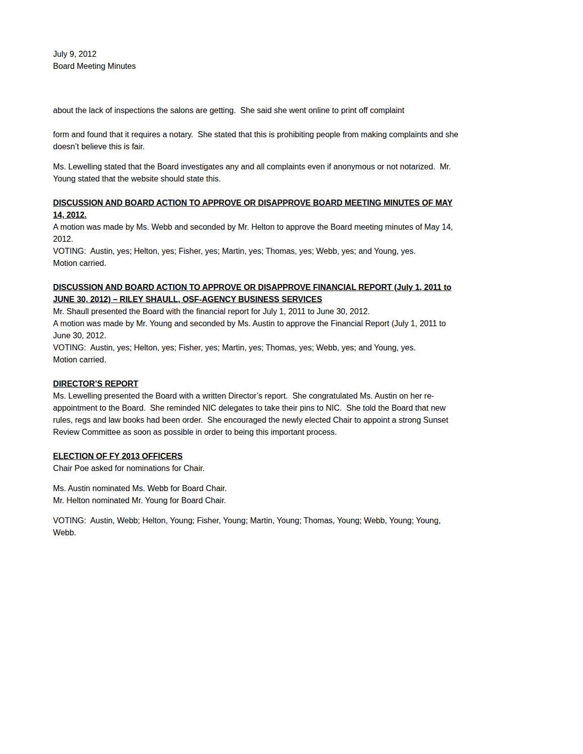July 9, 2012
Board Meeting Minutes
about the lack of inspections the salons are getting. She said she went online to print off complaint
form and found that it requires a notary. She stated that this is prohibiting people from making complaints and she doesn’t believe this is fair.
Ms. Lewelling stated that the Board investigates any and all complaints even if anonymous or not notarized. Mr. Young stated that the website should state this.
DISCUSSION AND BOARD ACTION TO APPROVE OR DISAPPROVE BOARD MEETING MINUTES OF MAY 14, 2012.
A motion was made by Ms. Webb and seconded by Mr. Helton to approve the Board meeting minutes of May 14, 2012.
VOTING: Austin, yes; Helton, yes; Fisher, yes; Martin, yes; Thomas, yes; Webb, yes; and Young, yes.
Motion carried.
DISCUSSION AND BOARD ACTION TO APPROVE OR DISAPPROVE FINANCIAL REPORT (July 1, 2011 to JUNE 30, 2012) – RILEY SHAULL, OSF-AGENCY BUSINESS SERVICES
Mr. Shaull presented the Board with the financial report for July 1, 2011 to June 30, 2012.
A motion was made by Mr. Young and seconded by Ms. Austin to approve the Financial Report (July 1, 2011 to June 30, 2012.
VOTING: Austin, yes; Helton, yes; Fisher, yes; Martin, yes; Thomas, yes; Webb, yes; and Young, yes.
Motion carried.
DIRECTOR’S REPORT
Ms. Lewelling presented the Board with a written Director’s report. She congratulated Ms. Austin on her re-appointment to the Board. She reminded NIC delegates to take their pins to NIC. She told the Board that new rules, regs and law books had been order. She encouraged the newly elected Chair to appoint a strong Sunset Review Committee as soon as possible in order to being this important process.
ELECTION OF FY 2013 OFFICERS
Chair Poe asked for nominations for Chair.
Ms. Austin nominated Ms. Webb for Board Chair.
Mr. Helton nominated Mr. Young for Board Chair.
VOTING: Austin, Webb; Helton, Young; Fisher, Young; Martin, Young; Thomas, Young; Webb, Young; Young, Webb.